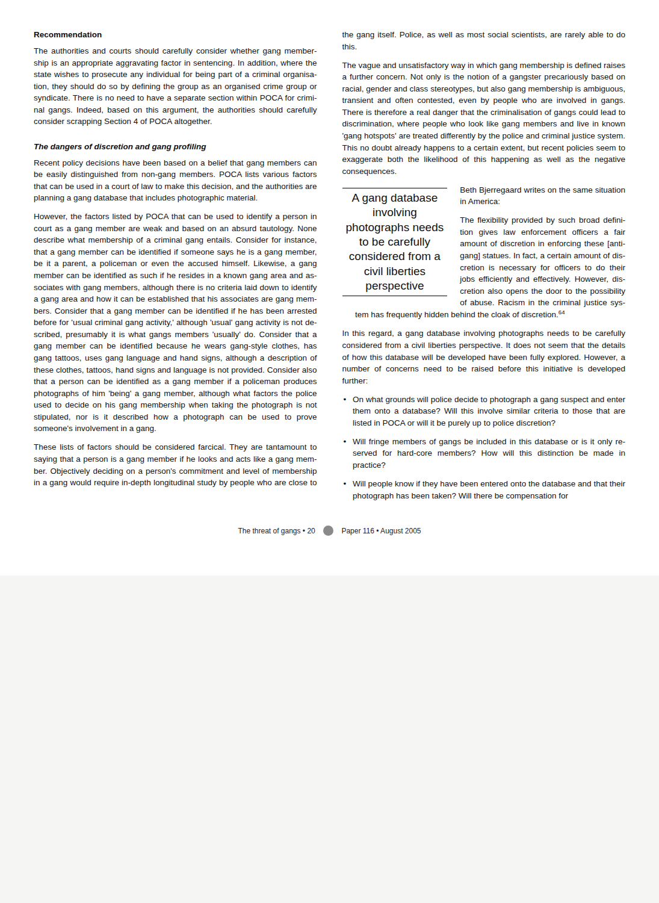Recommendation
The authorities and courts should carefully consider whether gang membership is an appropriate aggravating factor in sentencing. In addition, where the state wishes to prosecute any individual for being part of a criminal organisation, they should do so by defining the group as an organised crime group or syndicate. There is no need to have a separate section within POCA for criminal gangs. Indeed, based on this argument, the authorities should carefully consider scrapping Section 4 of POCA altogether.
The dangers of discretion and gang profiling
Recent policy decisions have been based on a belief that gang members can be easily distinguished from non-gang members. POCA lists various factors that can be used in a court of law to make this decision, and the authorities are planning a gang database that includes photographic material.
However, the factors listed by POCA that can be used to identify a person in court as a gang member are weak and based on an absurd tautology. None describe what membership of a criminal gang entails. Consider for instance, that a gang member can be identified if someone says he is a gang member, be it a parent, a policeman or even the accused himself. Likewise, a gang member can be identified as such if he resides in a known gang area and associates with gang members, although there is no criteria laid down to identify a gang area and how it can be established that his associates are gang members. Consider that a gang member can be identified if he has been arrested before for 'usual criminal gang activity,' although 'usual' gang activity is not described, presumably it is what gangs members 'usually' do. Consider that a gang member can be identified because he wears gang-style clothes, has gang tattoos, uses gang language and hand signs, although a description of these clothes, tattoos, hand signs and language is not provided. Consider also that a person can be identified as a gang member if a policeman produces photographs of him 'being' a gang member, although what factors the police used to decide on his gang membership when taking the photograph is not stipulated, nor is it described how a photograph can be used to prove someone's involvement in a gang.
These lists of factors should be considered farcical. They are tantamount to saying that a person is a gang member if he looks and acts like a gang member. Objectively deciding on a person's commitment and level of membership in a gang would require in-depth longitudinal study by people who are close to the gang itself. Police, as well as most social scientists, are rarely able to do this.
The vague and unsatisfactory way in which gang membership is defined raises a further concern. Not only is the notion of a gangster precariously based on racial, gender and class stereotypes, but also gang membership is ambiguous, transient and often contested, even by people who are involved in gangs. There is therefore a real danger that the criminalisation of gangs could lead to discrimination, where people who look like gang members and live in known 'gang hotspots' are treated differently by the police and criminal justice system. This no doubt already happens to a certain extent, but recent policies seem to exaggerate both the likelihood of this happening as well as the negative consequences.
A gang database involving photographs needs to be carefully considered from a civil liberties perspective
Beth Bjerregaard writes on the same situation in America:
The flexibility provided by such broad definition gives law enforcement officers a fair amount of discretion in enforcing these [anti-gang] statues. In fact, a certain amount of discretion is necessary for officers to do their jobs efficiently and effectively. However, discretion also opens the door to the possibility of abuse. Racism in the criminal justice system has frequently hidden behind the cloak of discretion.64
In this regard, a gang database involving photographs needs to be carefully considered from a civil liberties perspective. It does not seem that the details of how this database will be developed have been fully explored. However, a number of concerns need to be raised before this initiative is developed further:
On what grounds will police decide to photograph a gang suspect and enter them onto a database? Will this involve similar criteria to those that are listed in POCA or will it be purely up to police discretion?
Will fringe members of gangs be included in this database or is it only reserved for hard-core members? How will this distinction be made in practice?
Will people know if they have been entered onto the database and that their photograph has been taken? Will there be compensation for
The threat of gangs • 20 Paper 116 • August 2005